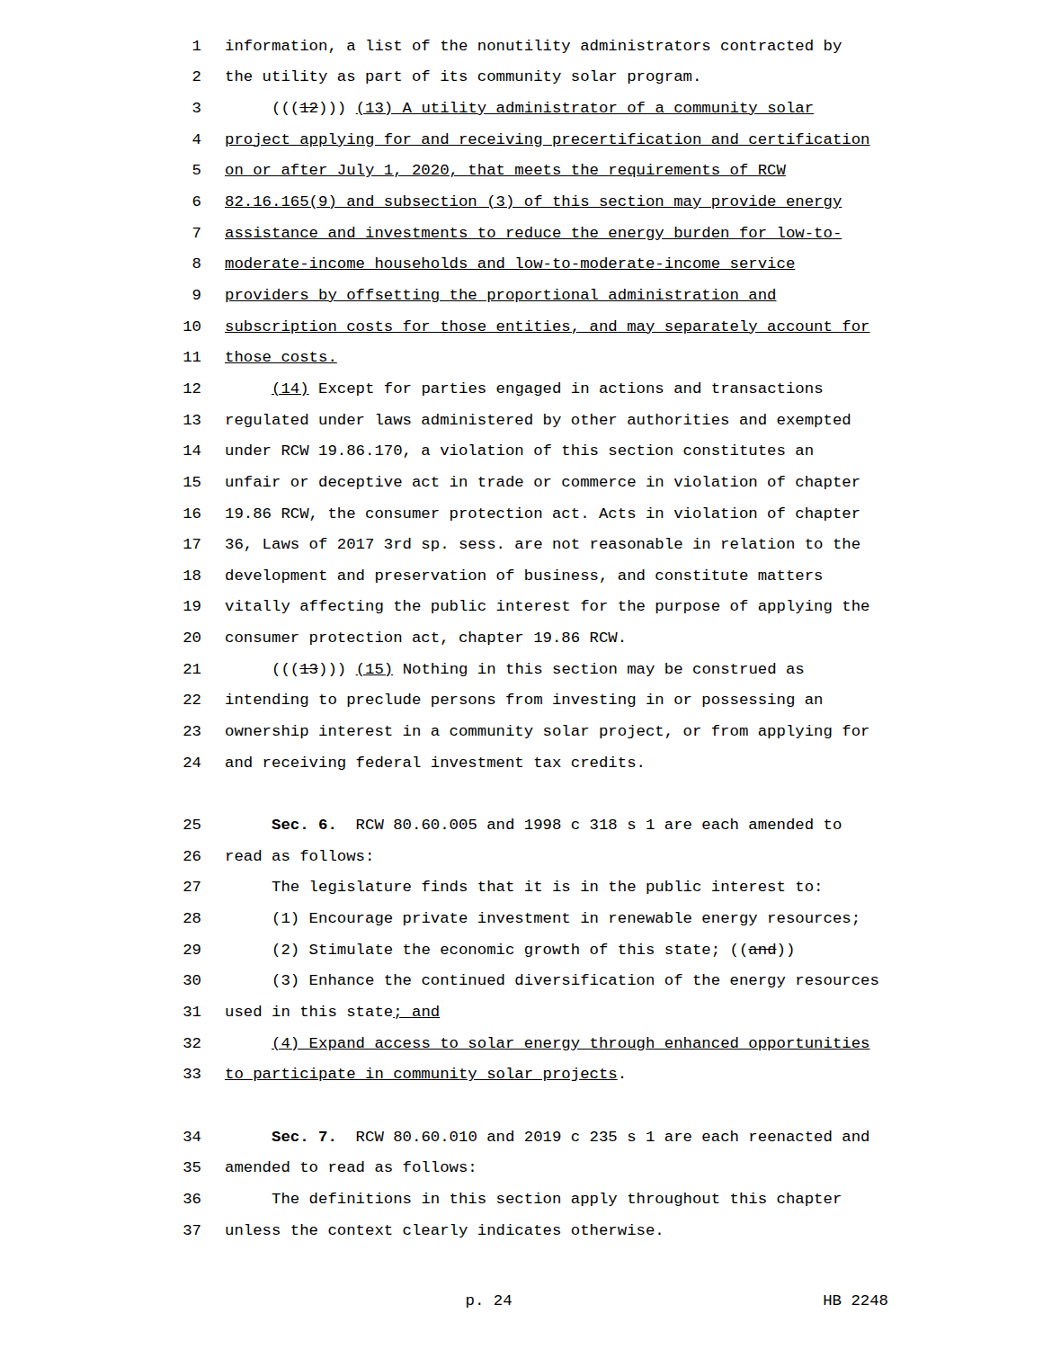1 information, a list of the nonutility administrators contracted by
2 the utility as part of its community solar program.
3 (((12))) (13) A utility administrator of a community solar
4 project applying for and receiving precertification and certification
5 on or after July 1, 2020, that meets the requirements of RCW
682.16.165(9) and subsection (3) of this section may provide energy
7 assistance and investments to reduce the energy burden for low-to-
8 moderate-income households and low-to-moderate-income service
9 providers by offsetting the proportional administration and
10 subscription costs for those entities, and may separately account for
11 those costs.
12 (14) Except for parties engaged in actions and transactions
13 regulated under laws administered by other authorities and exempted
14 under RCW 19.86.170, a violation of this section constitutes an
15 unfair or deceptive act in trade or commerce in violation of chapter
1619.86 RCW, the consumer protection act. Acts in violation of chapter
1736, Laws of 2017 3rd sp. sess. are not reasonable in relation to the
18 development and preservation of business, and constitute matters
19 vitally affecting the public interest for the purpose of applying the
20 consumer protection act, chapter 19.86 RCW.
21 (((13))) (15) Nothing in this section may be construed as
22 intending to preclude persons from investing in or possessing an
23 ownership interest in a community solar project, or from applying for
24 and receiving federal investment tax credits.
25 Sec. 6. RCW 80.60.005 and 1998 c 318 s 1 are each amended to
26 read as follows:
27 The legislature finds that it is in the public interest to:
28 (1) Encourage private investment in renewable energy resources;
29 (2) Stimulate the economic growth of this state; ((and))
30 (3) Enhance the continued diversification of the energy resources
31 used in this state; and
32 (4) Expand access to solar energy through enhanced opportunities
33 to participate in community solar projects.
34 Sec. 7. RCW 80.60.010 and 2019 c 235 s 1 are each reenacted and
35 amended to read as follows:
36 The definitions in this section apply throughout this chapter
37 unless the context clearly indicates otherwise.
p. 24 HB 2248